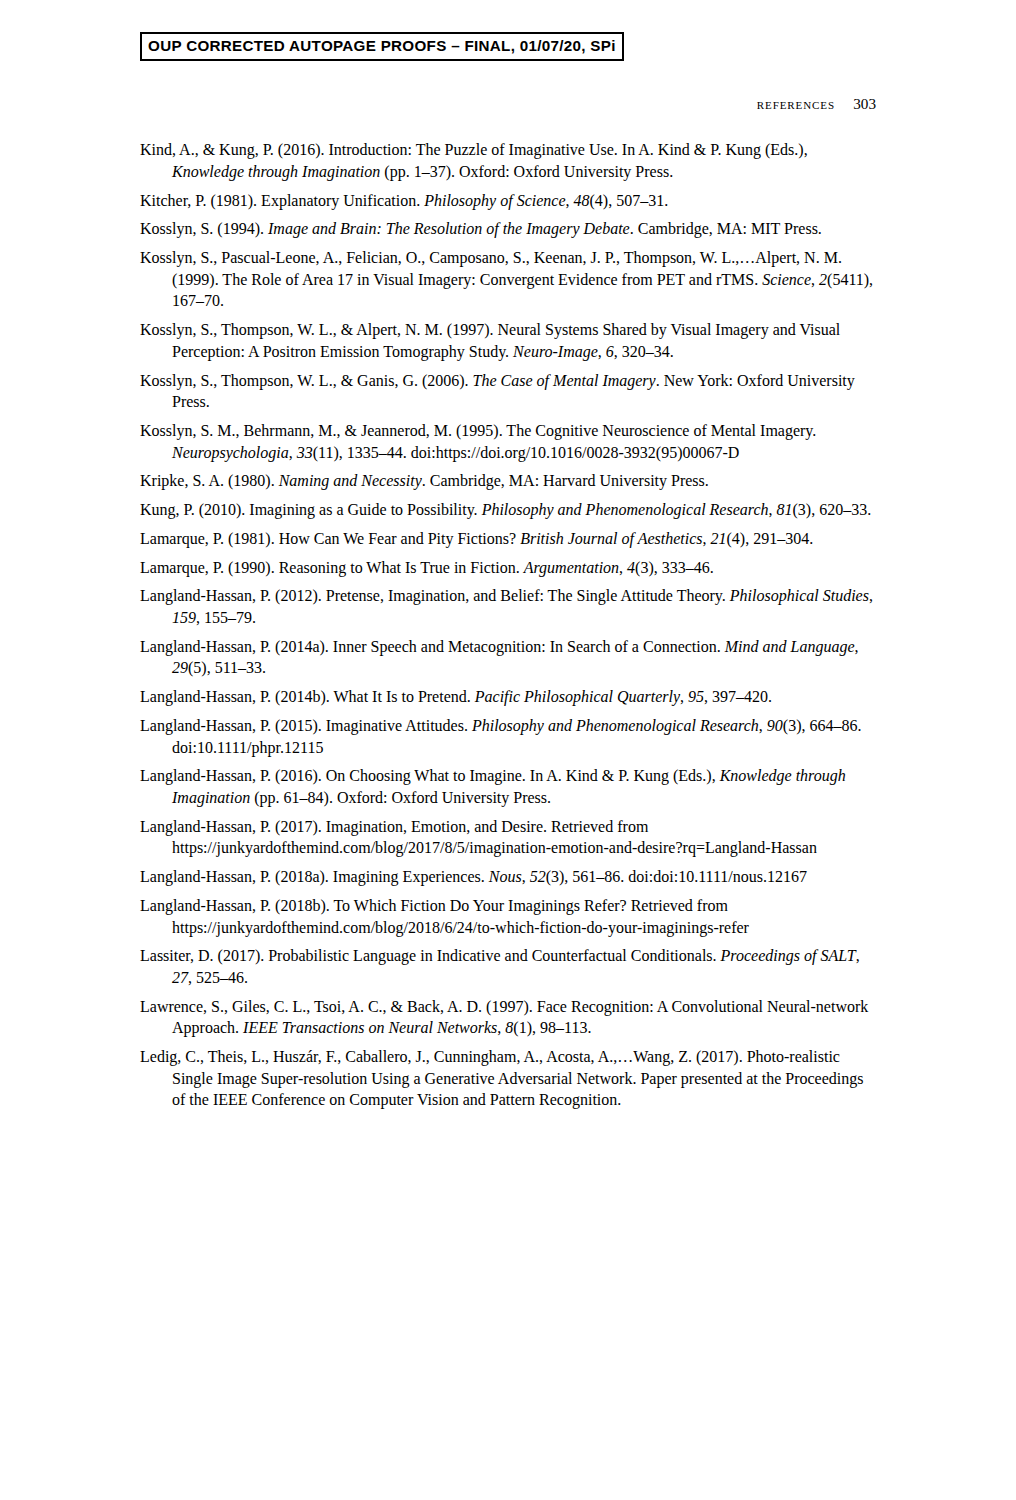OUP CORRECTED AUTOPAGE PROOFS – FINAL, 01/07/20, SPi
references 303
Kind, A., & Kung, P. (2016). Introduction: The Puzzle of Imaginative Use. In A. Kind & P. Kung (Eds.), Knowledge through Imagination (pp. 1–37). Oxford: Oxford University Press.
Kitcher, P. (1981). Explanatory Unification. Philosophy of Science, 48(4), 507–31.
Kosslyn, S. (1994). Image and Brain: The Resolution of the Imagery Debate. Cambridge, MA: MIT Press.
Kosslyn, S., Pascual-Leone, A., Felician, O., Camposano, S., Keenan, J. P., Thompson, W. L.,…Alpert, N. M. (1999). The Role of Area 17 in Visual Imagery: Convergent Evidence from PET and rTMS. Science, 2(5411), 167–70.
Kosslyn, S., Thompson, W. L., & Alpert, N. M. (1997). Neural Systems Shared by Visual Imagery and Visual Perception: A Positron Emission Tomography Study. Neuro-Image, 6, 320–34.
Kosslyn, S., Thompson, W. L., & Ganis, G. (2006). The Case of Mental Imagery. New York: Oxford University Press.
Kosslyn, S. M., Behrmann, M., & Jeannerod, M. (1995). The Cognitive Neuroscience of Mental Imagery. Neuropsychologia, 33(11), 1335–44. doi:https://doi.org/10.1016/0028-3932(95)00067-D
Kripke, S. A. (1980). Naming and Necessity. Cambridge, MA: Harvard University Press.
Kung, P. (2010). Imagining as a Guide to Possibility. Philosophy and Phenomenological Research, 81(3), 620–33.
Lamarque, P. (1981). How Can We Fear and Pity Fictions? British Journal of Aesthetics, 21(4), 291–304.
Lamarque, P. (1990). Reasoning to What Is True in Fiction. Argumentation, 4(3), 333–46.
Langland-Hassan, P. (2012). Pretense, Imagination, and Belief: The Single Attitude Theory. Philosophical Studies, 159, 155–79.
Langland-Hassan, P. (2014a). Inner Speech and Metacognition: In Search of a Connection. Mind and Language, 29(5), 511–33.
Langland-Hassan, P. (2014b). What It Is to Pretend. Pacific Philosophical Quarterly, 95, 397–420.
Langland-Hassan, P. (2015). Imaginative Attitudes. Philosophy and Phenomenological Research, 90(3), 664–86. doi:10.1111/phpr.12115
Langland-Hassan, P. (2016). On Choosing What to Imagine. In A. Kind & P. Kung (Eds.), Knowledge through Imagination (pp. 61–84). Oxford: Oxford University Press.
Langland-Hassan, P. (2017). Imagination, Emotion, and Desire. Retrieved from https://junkyardofthemind.com/blog/2017/8/5/imagination-emotion-and-desire?rq=Langland-Hassan
Langland-Hassan, P. (2018a). Imagining Experiences. Nous, 52(3), 561–86. doi:doi:10.1111/nous.12167
Langland-Hassan, P. (2018b). To Which Fiction Do Your Imaginings Refer? Retrieved from https://junkyardofthemind.com/blog/2018/6/24/to-which-fiction-do-your-imaginings-refer
Lassiter, D. (2017). Probabilistic Language in Indicative and Counterfactual Conditionals. Proceedings of SALT, 27, 525–46.
Lawrence, S., Giles, C. L., Tsoi, A. C., & Back, A. D. (1997). Face Recognition: A Convolutional Neural-network Approach. IEEE Transactions on Neural Networks, 8(1), 98–113.
Ledig, C., Theis, L., Huszár, F., Caballero, J., Cunningham, A., Acosta, A.,…Wang, Z. (2017). Photo-realistic Single Image Super-resolution Using a Generative Adversarial Network. Paper presented at the Proceedings of the IEEE Conference on Computer Vision and Pattern Recognition.